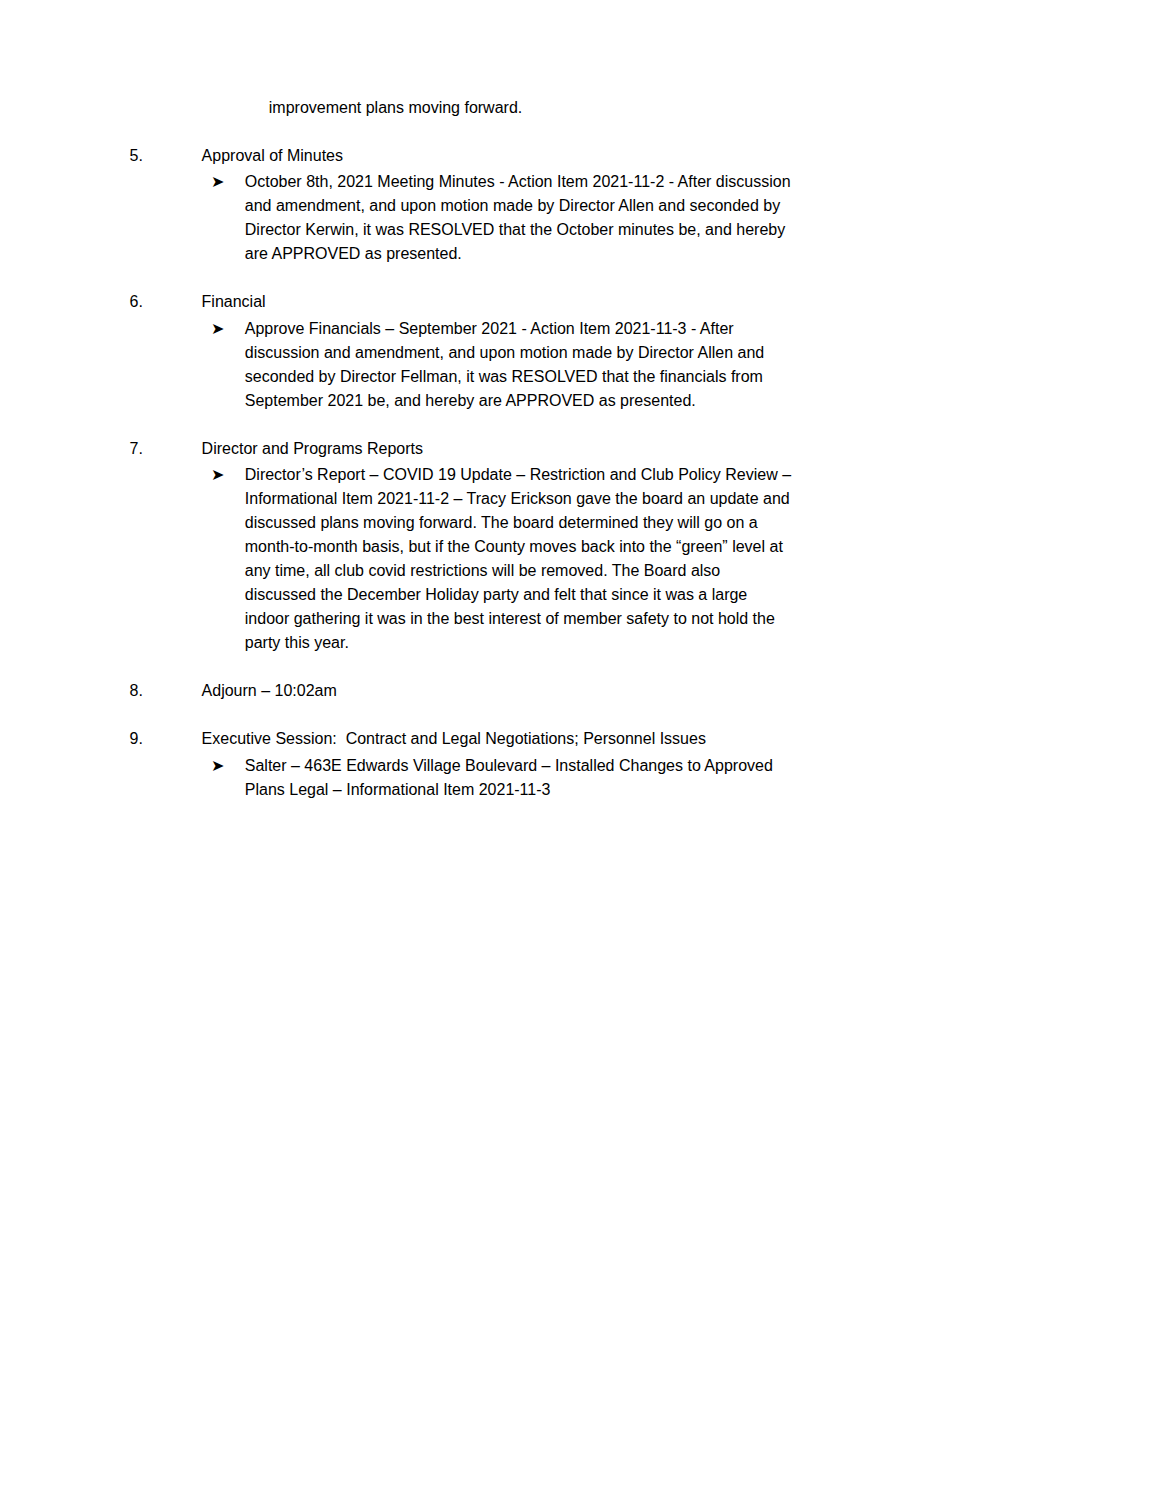improvement plans moving forward.
5.
Approval of Minutes
➤
October 8th, 2021 Meeting Minutes - Action Item 2021-11-2 - After discussion and amendment, and upon motion made by Director Allen and seconded by Director Kerwin, it was RESOLVED that the October minutes be, and hereby are APPROVED as presented.
6.
Financial
➤
Approve Financials – September 2021 - Action Item 2021-11-3 - After discussion and amendment, and upon motion made by Director Allen and seconded by Director Fellman, it was RESOLVED that the financials from September 2021 be, and hereby are APPROVED as presented.
7.
Director and Programs Reports
➤
Director’s Report – COVID 19 Update – Restriction and Club Policy Review – Informational Item 2021-11-2 – Tracy Erickson gave the board an update and discussed plans moving forward. The board determined they will go on a month-to-month basis, but if the County moves back into the “green” level at any time, all club covid restrictions will be removed. The Board also discussed the December Holiday party and felt that since it was a large indoor gathering it was in the best interest of member safety to not hold the party this year.
8.
Adjourn – 10:02am
9.
Executive Session: Contract and Legal Negotiations; Personnel Issues
➤
Salter – 463E Edwards Village Boulevard – Installed Changes to Approved Plans Legal – Informational Item 2021-11-3